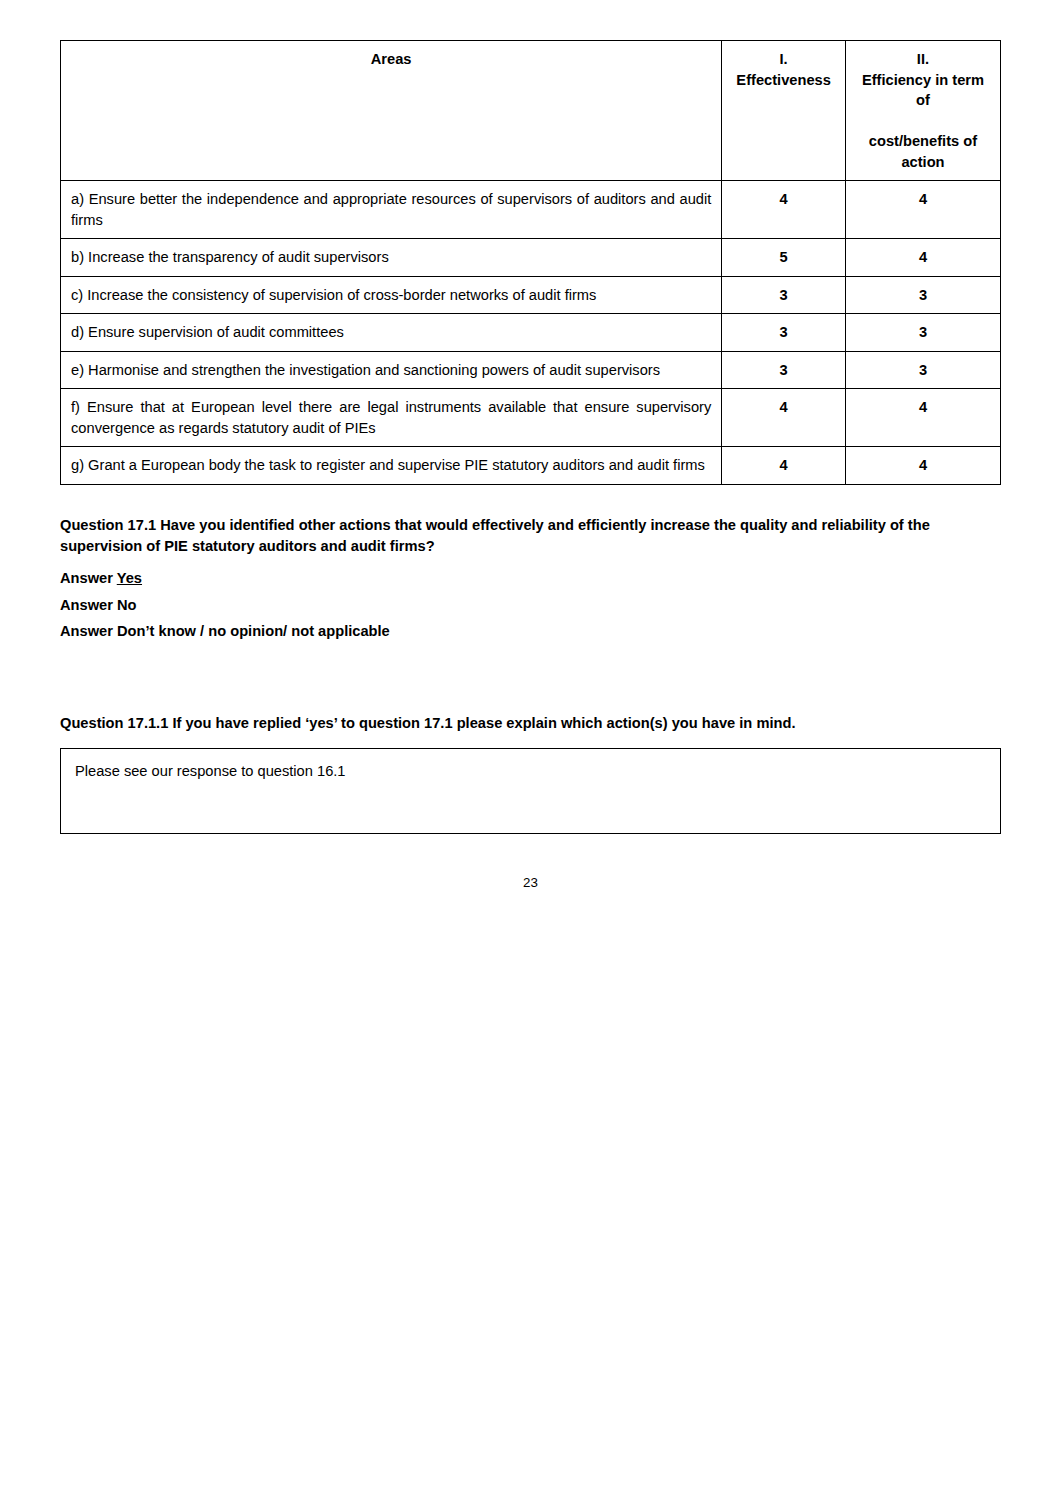| Areas | I. Effectiveness | II. Efficiency in term of cost/benefits of action |
| --- | --- | --- |
| a) Ensure better the independence and appropriate resources of supervisors of auditors and audit firms | 4 | 4 |
| b) Increase the transparency of audit supervisors | 5 | 4 |
| c) Increase the consistency of supervision of cross-border networks of audit firms | 3 | 3 |
| d) Ensure supervision of audit committees | 3 | 3 |
| e) Harmonise and strengthen the investigation and sanctioning powers of audit supervisors | 3 | 3 |
| f) Ensure that at European level there are legal instruments available that ensure supervisory convergence as regards statutory audit of PIEs | 4 | 4 |
| g) Grant a European body the task to register and supervise PIE statutory auditors and audit firms | 4 | 4 |
Question 17.1 Have you identified other actions that would effectively and efficiently increase the quality and reliability of the supervision of PIE statutory auditors and audit firms?
Answer Yes
Answer No
Answer Don’t know / no opinion/ not applicable
Question 17.1.1 If you have replied ‘yes’ to question 17.1 please explain which action(s) you have in mind.
Please see our response to question 16.1
23